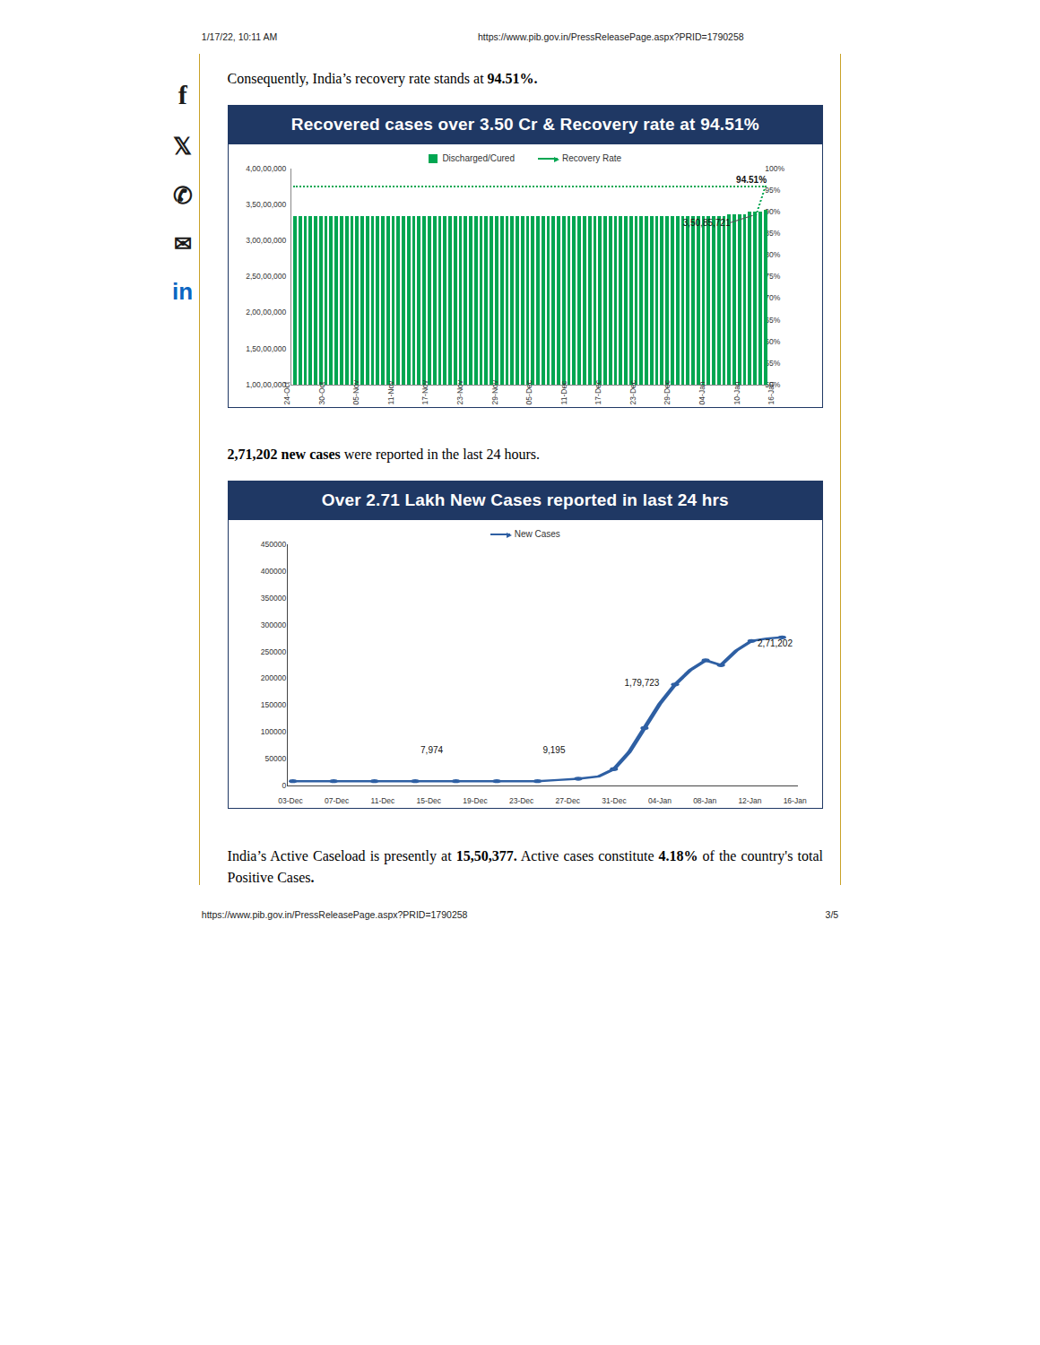1/17/22, 10:11 AM https://www.pib.gov.in/PressReleasePage.aspx?PRID=1790258
f 𝕏 ✆ ✉ in
Consequently, India’s recovery rate stands at 94.51%.
Recovered cases over 3.50 Cr & Recovery rate at 94.51%
Discharged/Cured Recovery Rate
4,00,00,000 3,50,00,000 3,00,00,000 2,50,00,000 2,00,00,000 1,50,00,000 1,00,00,000
100% 95% 90% 85% 80% 75% 70% 65% 60% 55% 50%
94.51% 3,50,85,721
24-Oct 30-Oct 05-Nov 11-Nov 17-Nov 23-Nov 29-Nov 05-Dec 11-Dec 17-Dec 23-Dec 29-Dec 04-Jan 10-Jan 16-Jan
2,71,202 new cases were reported in the last 24 hours.
Over 2.71 Lakh New Cases reported in last 24 hrs
New Cases
450000 400000 350000 300000 250000 200000 150000 100000 50000 0
7,974 9,195 1,79,723 2,71,202
03-Dec 07-Dec 11-Dec 15-Dec 19-Dec 23-Dec 27-Dec 31-Dec 04-Jan 08-Jan 12-Jan 16-Jan
India’s Active Caseload is presently at 15,50,377. Active cases constitute 4.18% of the country's total Positive Cases.
https://www.pib.gov.in/PressReleasePage.aspx?PRID=1790258 3/5